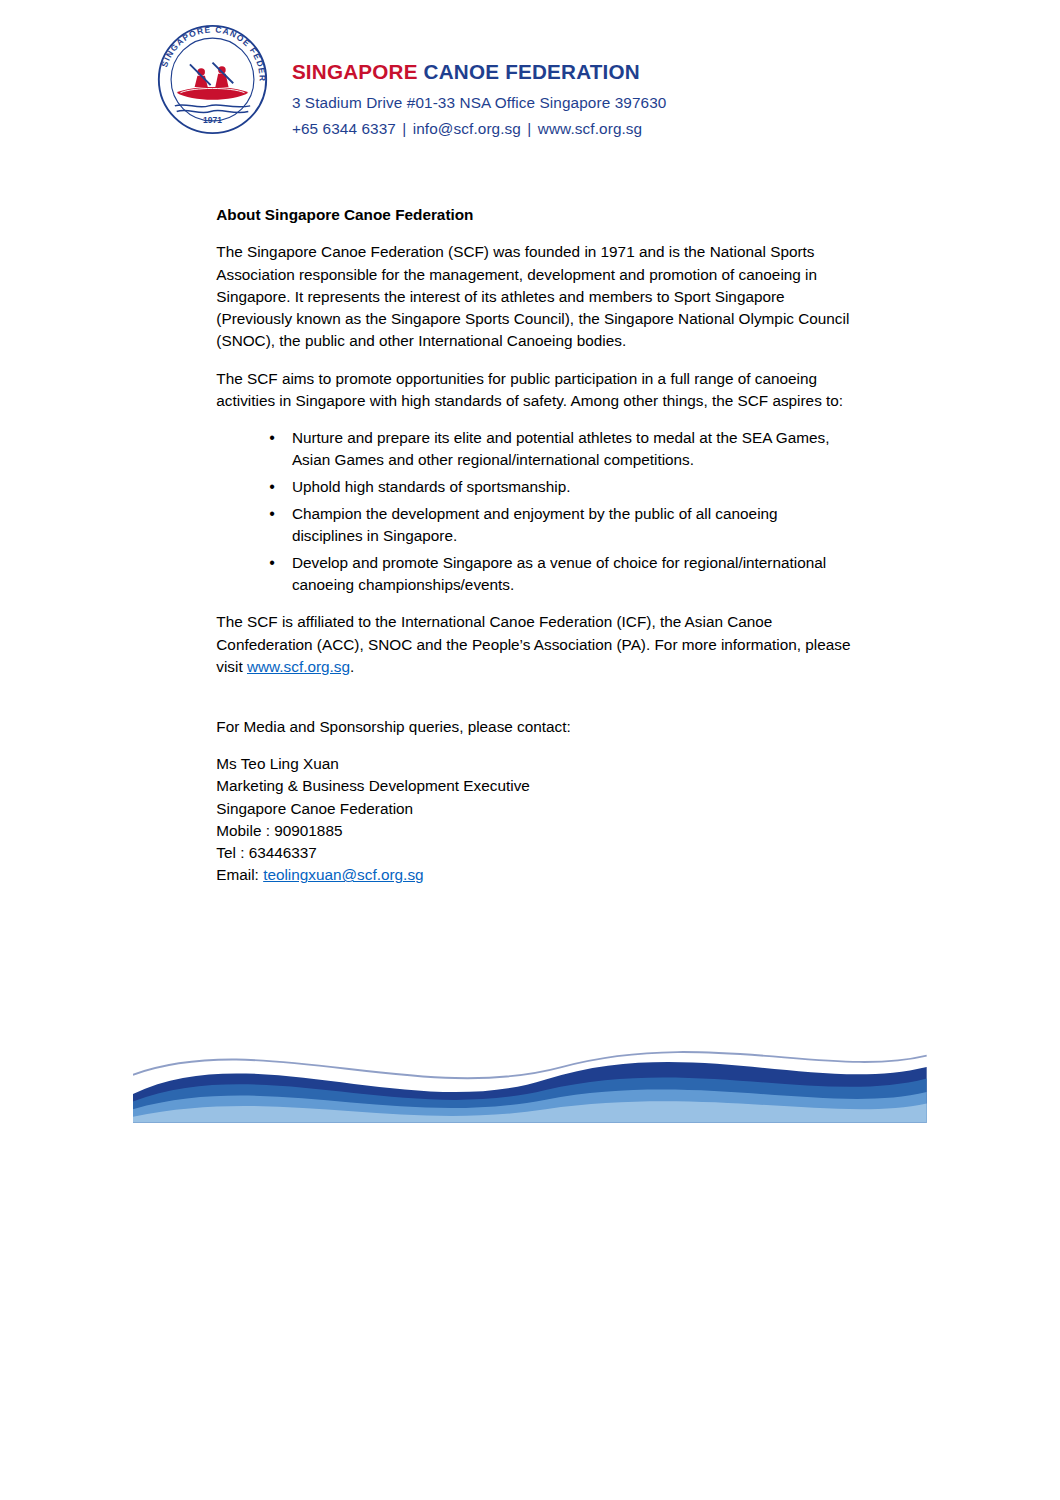SINGAPORE CANOE FEDERATION 1971
SINGAPORE CANOE FEDERATION
3 Stadium Drive #01-33 NSA Office Singapore 397630
+65 6344 6337 | info@scf.org.sg | www.scf.org.sg
About Singapore Canoe Federation
The Singapore Canoe Federation (SCF) was founded in 1971 and is the National Sports Association responsible for the management, development and promotion of canoeing in Singapore. It represents the interest of its athletes and members to Sport Singapore (Previously known as the Singapore Sports Council), the Singapore National Olympic Council (SNOC), the public and other International Canoeing bodies.
The SCF aims to promote opportunities for public participation in a full range of canoeing activities in Singapore with high standards of safety. Among other things, the SCF aspires to:
Nurture and prepare its elite and potential athletes to medal at the SEA Games, Asian Games and other regional/international competitions.
Uphold high standards of sportsmanship.
Champion the development and enjoyment by the public of all canoeing disciplines in Singapore.
Develop and promote Singapore as a venue of choice for regional/international canoeing championships/events.
The SCF is affiliated to the International Canoe Federation (ICF), the Asian Canoe Confederation (ACC), SNOC and the People’s Association (PA). For more information, please visit www.scf.org.sg.
For Media and Sponsorship queries, please contact:
Ms Teo Ling Xuan Marketing & Business Development Executive Singapore Canoe Federation Mobile : 90901885 Tel : 63446337 Email: teolingxuan@scf.org.sg